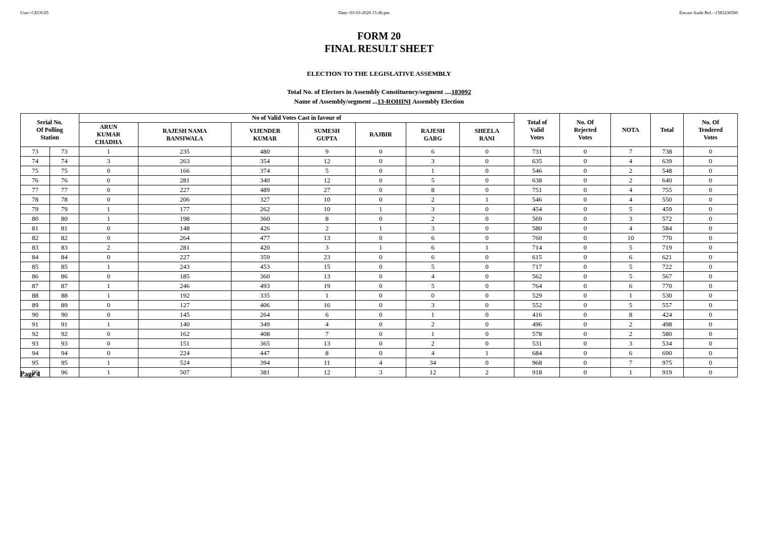User:-CEOU05 Date:-03-03-2020 15:46:pm Encore Audit Ref.:-1583230560
FORM 20
FINAL RESULT SHEET
ELECTION TO THE LEGISLATIVE ASSEMBLY
Total No. of Electors in Assembly Constituency/segment ....183092
Name of Assembly/segment ...13-ROHINI Assembly Election
| Serial No. Of Polling Station | No of Valid Votes Cast in favour of | Total of Valid Votes | No. Of Rejected Votes | NOTA | Total | No. Of Tendered Votes |
| --- | --- | --- | --- | --- | --- | --- |
| ARUN KUMAR CHADHA | RAJESH NAMA BANSIWALA | VIJENDER KUMAR | SUMESH GUPTA | RAJBIR | RAJESH GARG | SHEELA RANI |
| 73 | 73 | 1 | 235 | 480 | 9 | 0 | 6 | 0 | 731 | 0 | 7 | 738 | 0 |
| 74 | 74 | 3 | 263 | 354 | 12 | 0 | 3 | 0 | 635 | 0 | 4 | 639 | 0 |
| 75 | 75 | 0 | 166 | 374 | 5 | 0 | 1 | 0 | 546 | 0 | 2 | 548 | 0 |
| 76 | 76 | 0 | 281 | 340 | 12 | 0 | 5 | 0 | 638 | 0 | 2 | 640 | 0 |
| 77 | 77 | 0 | 227 | 489 | 27 | 0 | 8 | 0 | 751 | 0 | 4 | 755 | 0 |
| 78 | 78 | 0 | 206 | 327 | 10 | 0 | 2 | 1 | 546 | 0 | 4 | 550 | 0 |
| 79 | 79 | 1 | 177 | 262 | 10 | 1 | 3 | 0 | 454 | 0 | 5 | 459 | 0 |
| 80 | 80 | 1 | 198 | 360 | 8 | 0 | 2 | 0 | 569 | 0 | 3 | 572 | 0 |
| 81 | 81 | 0 | 148 | 426 | 2 | 1 | 3 | 0 | 580 | 0 | 4 | 584 | 0 |
| 82 | 82 | 0 | 264 | 477 | 13 | 0 | 6 | 0 | 760 | 0 | 10 | 770 | 0 |
| 83 | 83 | 2 | 281 | 420 | 3 | 1 | 6 | 1 | 714 | 0 | 5 | 719 | 0 |
| 84 | 84 | 0 | 227 | 359 | 23 | 0 | 6 | 0 | 615 | 0 | 6 | 621 | 0 |
| 85 | 85 | 1 | 243 | 453 | 15 | 0 | 5 | 0 | 717 | 0 | 5 | 722 | 0 |
| 86 | 86 | 0 | 185 | 360 | 13 | 0 | 4 | 0 | 562 | 0 | 5 | 567 | 0 |
| 87 | 87 | 1 | 246 | 493 | 19 | 0 | 5 | 0 | 764 | 0 | 6 | 770 | 0 |
| 88 | 88 | 1 | 192 | 335 | 1 | 0 | 0 | 0 | 529 | 0 | 1 | 530 | 0 |
| 89 | 89 | 0 | 127 | 406 | 16 | 0 | 3 | 0 | 552 | 0 | 5 | 557 | 0 |
| 90 | 90 | 0 | 145 | 264 | 6 | 0 | 1 | 0 | 416 | 0 | 8 | 424 | 0 |
| 91 | 91 | 1 | 140 | 349 | 4 | 0 | 2 | 0 | 496 | 0 | 2 | 498 | 0 |
| 92 | 92 | 0 | 162 | 408 | 7 | 0 | 1 | 0 | 578 | 0 | 2 | 580 | 0 |
| 93 | 93 | 0 | 151 | 365 | 13 | 0 | 2 | 0 | 531 | 0 | 3 | 534 | 0 |
| 94 | 94 | 0 | 224 | 447 | 8 | 0 | 4 | 1 | 684 | 0 | 6 | 690 | 0 |
| 95 | 95 | 1 | 524 | 394 | 11 | 4 | 34 | 0 | 968 | 0 | 7 | 975 | 0 |
| 96 | 96 | 1 | 507 | 381 | 12 | 3 | 12 | 2 | 918 | 0 | 1 | 919 | 0 |
Page 4